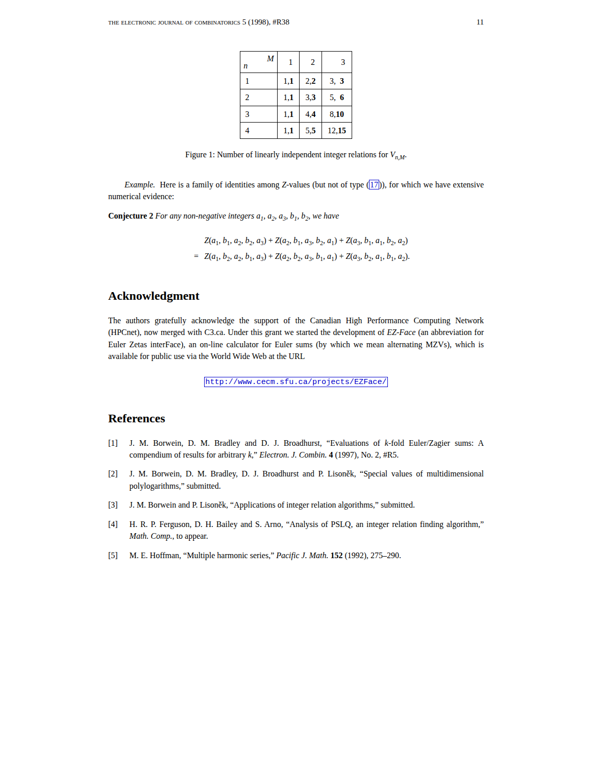the electronic journal of combinatorics 5 (1998), #R38 11
| M n | 1 | 2 | 3 |
| 1 | 1, 1 | 2, 2 | 3, 3 |
| 2 | 1, 1 | 3, 3 | 5, 6 |
| 3 | 1, 1 | 4, 4 | 8, 10 |
| 4 | 1, 1 | 5, 5 | 12, 15 |
Figure 1: Number of linearly independent integer relations for Vn,M.
Example. Here is a family of identities among Z-values (but not of type (17)), for which we have extensive numerical evidence:
Conjecture 2 For any non-negative integers a1, a2, a3, b1, b2, we have
| | Z ( a 1 , b 1 , a 2 , b 2 , a 3 ) + Z ( a 2 , b 1 , a 3 , b 2 , a 1 ) + Z ( a 3 , b 1 , a 1 , b 2 , a 2 ) |
| = | Z ( a 1 , b 2 , a 2 , b 1 , a 3 ) + Z ( a 2 , b 2 , a 3 , b 1 , a 1 ) + Z ( a 3 , b 2 , a 1 , b 1 , a 2 ). |
Acknowledgment
The authors gratefully acknowledge the support of the Canadian High Performance Computing Network (HPCnet), now merged with C3.ca. Under this grant we started the development of EZ-Face (an abbreviation for Euler Zetas interFace), an on-line calculator for Euler sums (by which we mean alternating MZVs), which is available for public use via the World Wide Web at the URL
http://www.cecm.sfu.ca/projects/EZFace/
References
[1] J. M. Borwein, D. M. Bradley and D. J. Broadhurst, “Evaluations of k-fold Euler/Zagier sums: A compendium of results for arbitrary k,” Electron. J. Combin. 4 (1997), No. 2, #R5.
[2] J. M. Borwein, D. M. Bradley, D. J. Broadhurst and P. Lisoněk, “Special values of multidimensional polylogarithms,” submitted.
[3] J. M. Borwein and P. Lisoněk, “Applications of integer relation algorithms,” submitted.
[4] H. R. P. Ferguson, D. H. Bailey and S. Arno, “Analysis of PSLQ, an integer relation finding algorithm,” Math. Comp., to appear.
[5] M. E. Hoffman, “Multiple harmonic series,” Pacific J. Math. 152 (1992), 275–290.